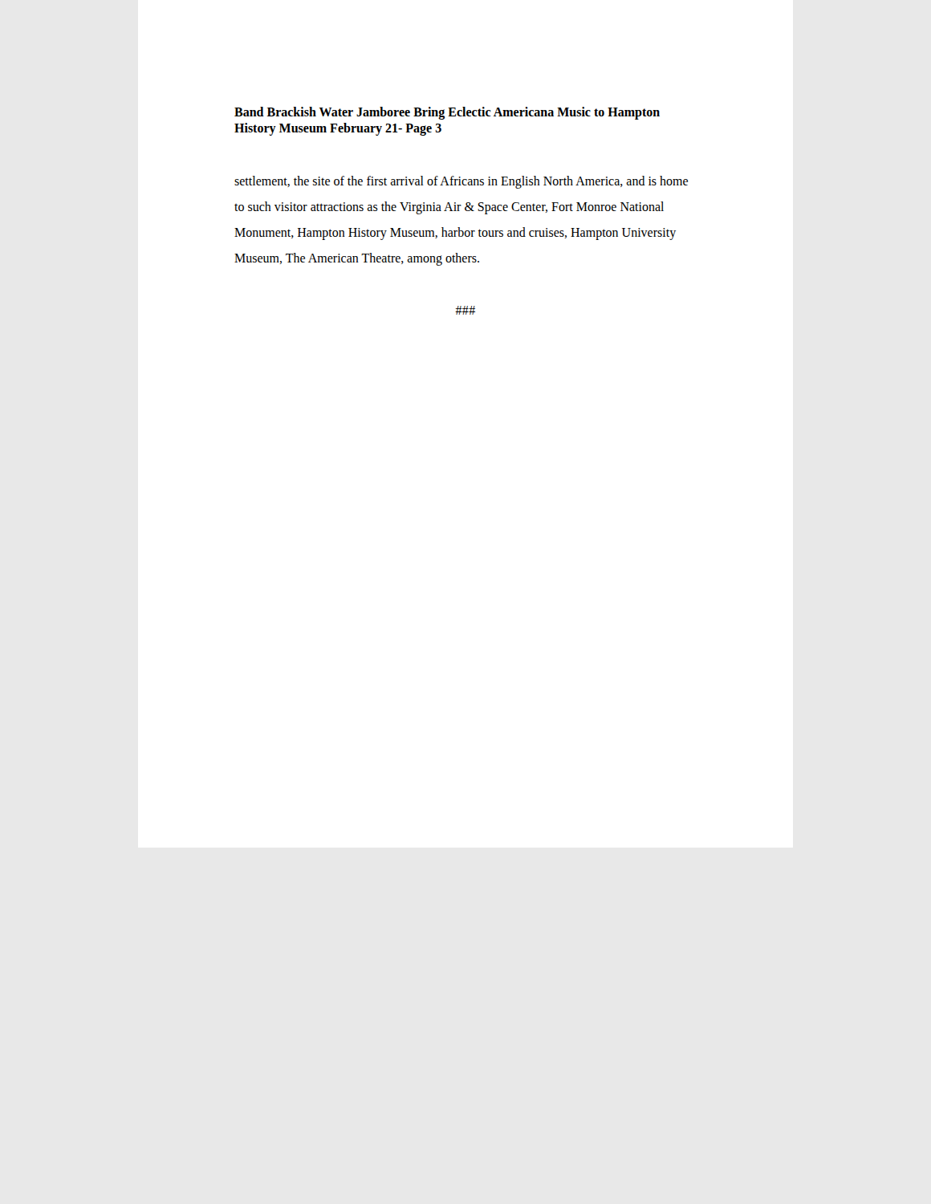Band Brackish Water Jamboree Bring Eclectic Americana Music to Hampton History Museum February 21- Page 3
settlement, the site of the first arrival of Africans in English North America, and is home to such visitor attractions as the Virginia Air & Space Center, Fort Monroe National Monument, Hampton History Museum, harbor tours and cruises, Hampton University Museum, The American Theatre, among others.
###